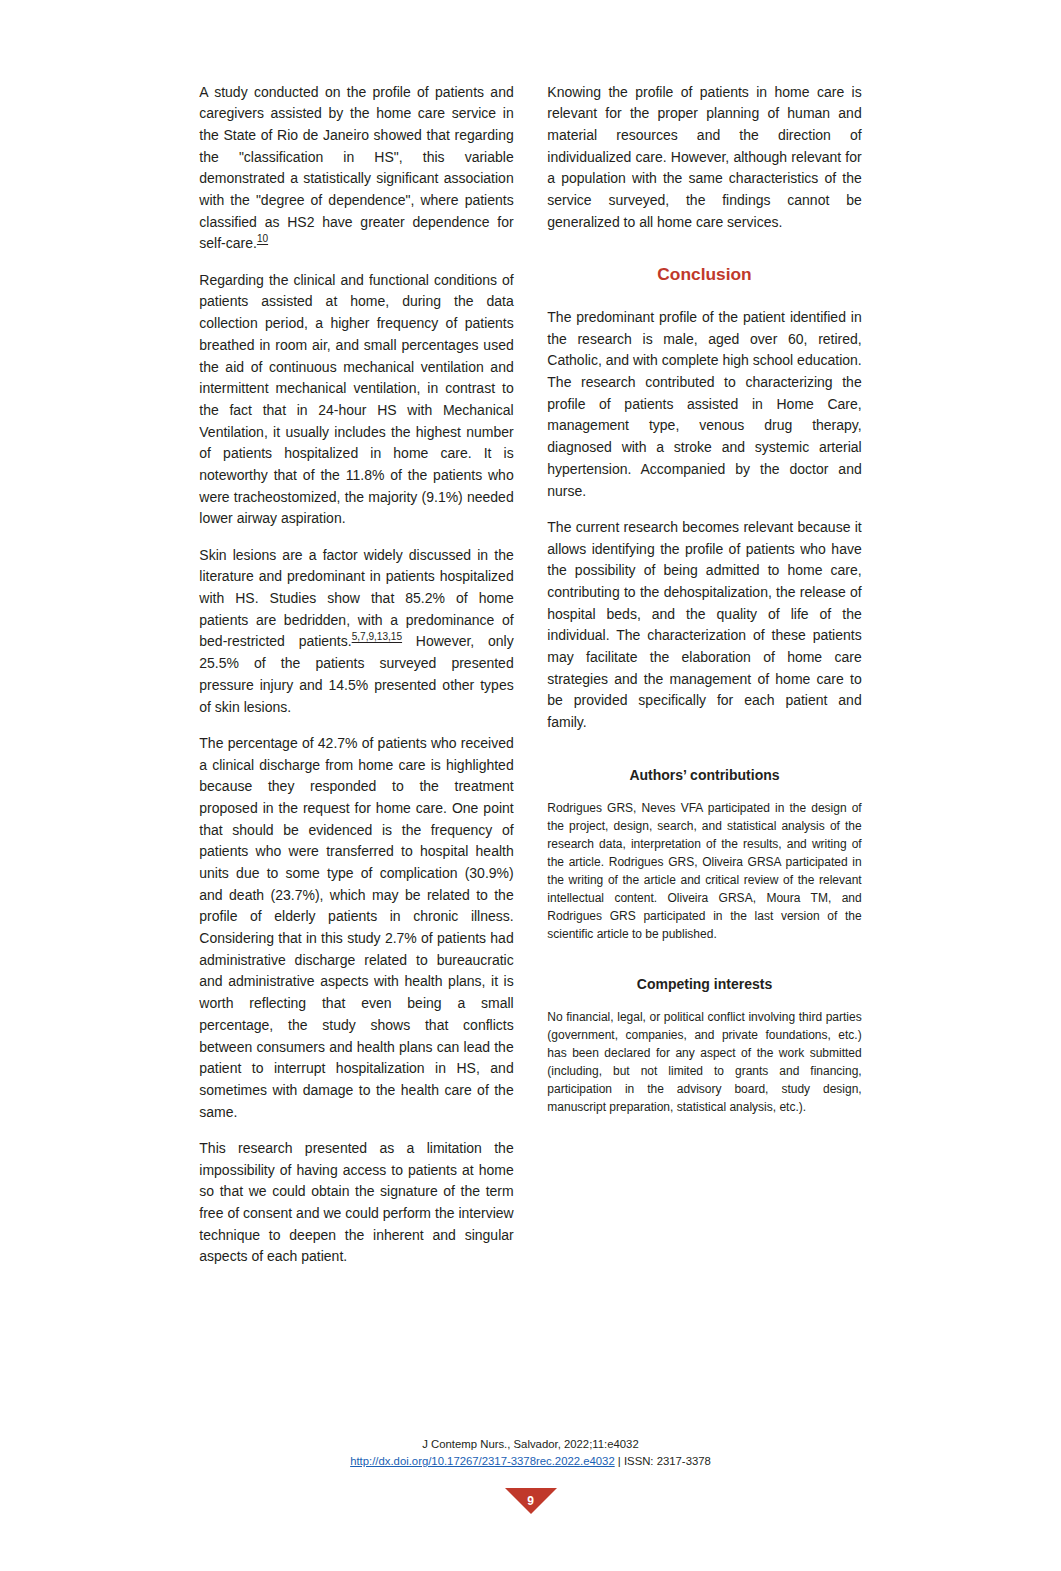A study conducted on the profile of patients and caregivers assisted by the home care service in the State of Rio de Janeiro showed that regarding the "classification in HS", this variable demonstrated a statistically significant association with the "degree of dependence", where patients classified as HS2 have greater dependence for self-care.10
Regarding the clinical and functional conditions of patients assisted at home, during the data collection period, a higher frequency of patients breathed in room air, and small percentages used the aid of continuous mechanical ventilation and intermittent mechanical ventilation, in contrast to the fact that in 24-hour HS with Mechanical Ventilation, it usually includes the highest number of patients hospitalized in home care. It is noteworthy that of the 11.8% of the patients who were tracheostomized, the majority (9.1%) needed lower airway aspiration.
Skin lesions are a factor widely discussed in the literature and predominant in patients hospitalized with HS. Studies show that 85.2% of home patients are bedridden, with a predominance of bed-restricted patients.5,7,9,13,15 However, only 25.5% of the patients surveyed presented pressure injury and 14.5% presented other types of skin lesions.
The percentage of 42.7% of patients who received a clinical discharge from home care is highlighted because they responded to the treatment proposed in the request for home care. One point that should be evidenced is the frequency of patients who were transferred to hospital health units due to some type of complication (30.9%) and death (23.7%), which may be related to the profile of elderly patients in chronic illness. Considering that in this study 2.7% of patients had administrative discharge related to bureaucratic and administrative aspects with health plans, it is worth reflecting that even being a small percentage, the study shows that conflicts between consumers and health plans can lead the patient to interrupt hospitalization in HS, and sometimes with damage to the health care of the same.
This research presented as a limitation the impossibility of having access to patients at home so that we could obtain the signature of the term free of consent and we could perform the interview technique to deepen the inherent and singular aspects of each patient.
Knowing the profile of patients in home care is relevant for the proper planning of human and material resources and the direction of individualized care. However, although relevant for a population with the same characteristics of the service surveyed, the findings cannot be generalized to all home care services.
Conclusion
The predominant profile of the patient identified in the research is male, aged over 60, retired, Catholic, and with complete high school education. The research contributed to characterizing the profile of patients assisted in Home Care, management type, venous drug therapy, diagnosed with a stroke and systemic arterial hypertension. Accompanied by the doctor and nurse.
The current research becomes relevant because it allows identifying the profile of patients who have the possibility of being admitted to home care, contributing to the dehospitalization, the release of hospital beds, and the quality of life of the individual. The characterization of these patients may facilitate the elaboration of home care strategies and the management of home care to be provided specifically for each patient and family.
Authors’ contributions
Rodrigues GRS, Neves VFA participated in the design of the project, design, search, and statistical analysis of the research data, interpretation of the results, and writing of the article. Rodrigues GRS, Oliveira GRSA participated in the writing of the article and critical review of the relevant intellectual content. Oliveira GRSA, Moura TM, and Rodrigues GRS participated in the last version of the scientific article to be published.
Competing interests
No financial, legal, or political conflict involving third parties (government, companies, and private foundations, etc.) has been declared for any aspect of the work submitted (including, but not limited to grants and financing, participation in the advisory board, study design, manuscript preparation, statistical analysis, etc.).
J Contemp Nurs., Salvador, 2022;11:e4032
http://dx.doi.org/10.17267/2317-3378rec.2022.e4032 | ISSN: 2317-3378
9